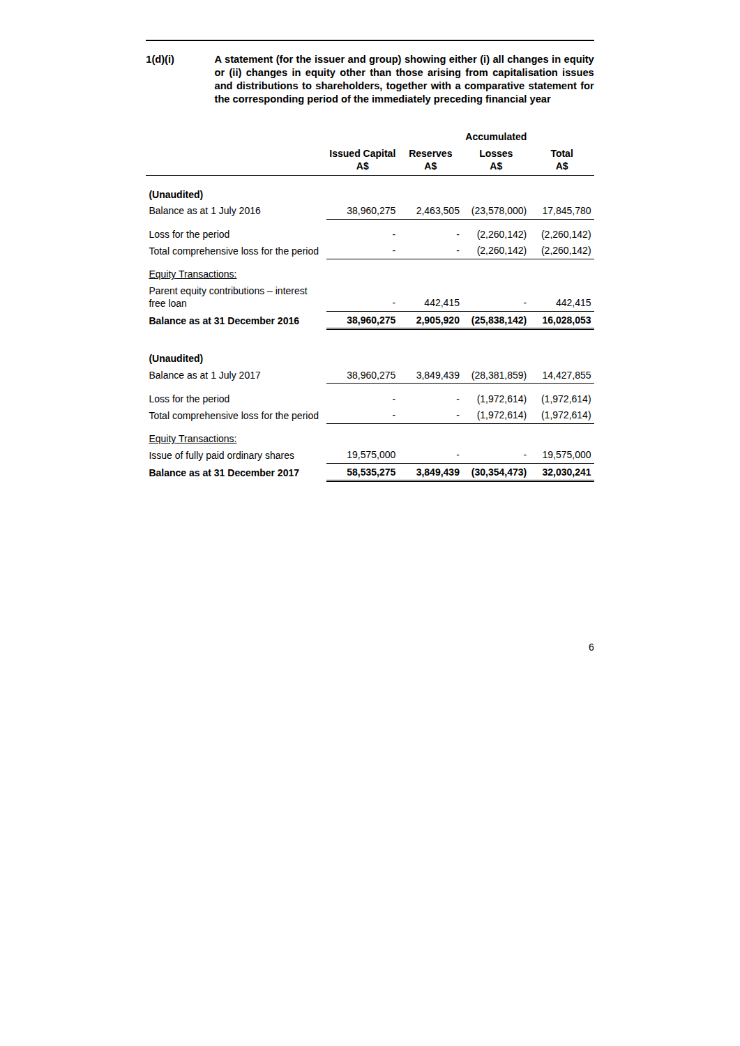1(d)(i)
A statement (for the issuer and group) showing either (i) all changes in equity or (ii) changes in equity other than those arising from capitalisation issues and distributions to shareholders, together with a comparative statement for the corresponding period of the immediately preceding financial year
| | | | Accumulated | |
| --- | --- | --- | --- | --- |
| | Issued Capital A$ | Reserves A$ | Losses A$ | Total A$ |
| (Unaudited) | | | | |
| Balance as at 1 July 2016 | 38,960,275 | 2,463,505 | (23,578,000) | 17,845,780 |
| Loss for the period | - | - | (2,260,142) | (2,260,142) |
| Total comprehensive loss for the period | - | - | (2,260,142) | (2,260,142) |
| Equity Transactions: | | | | |
| Parent equity contributions – interest free loan | - | 442,415 | - | 442,415 |
| Balance as at 31 December 2016 | 38,960,275 | 2,905,920 | (25,838,142) | 16,028,053 |
| (Unaudited) | | | | |
| Balance as at 1 July 2017 | 38,960,275 | 3,849,439 | (28,381,859) | 14,427,855 |
| Loss for the period | - | - | (1,972,614) | (1,972,614) |
| Total comprehensive loss for the period | - | - | (1,972,614) | (1,972,614) |
| Equity Transactions: | | | | |
| Issue of fully paid ordinary shares | 19,575,000 | - | - | 19,575,000 |
| Balance as at 31 December 2017 | 58,535,275 | 3,849,439 | (30,354,473) | 32,030,241 |
6